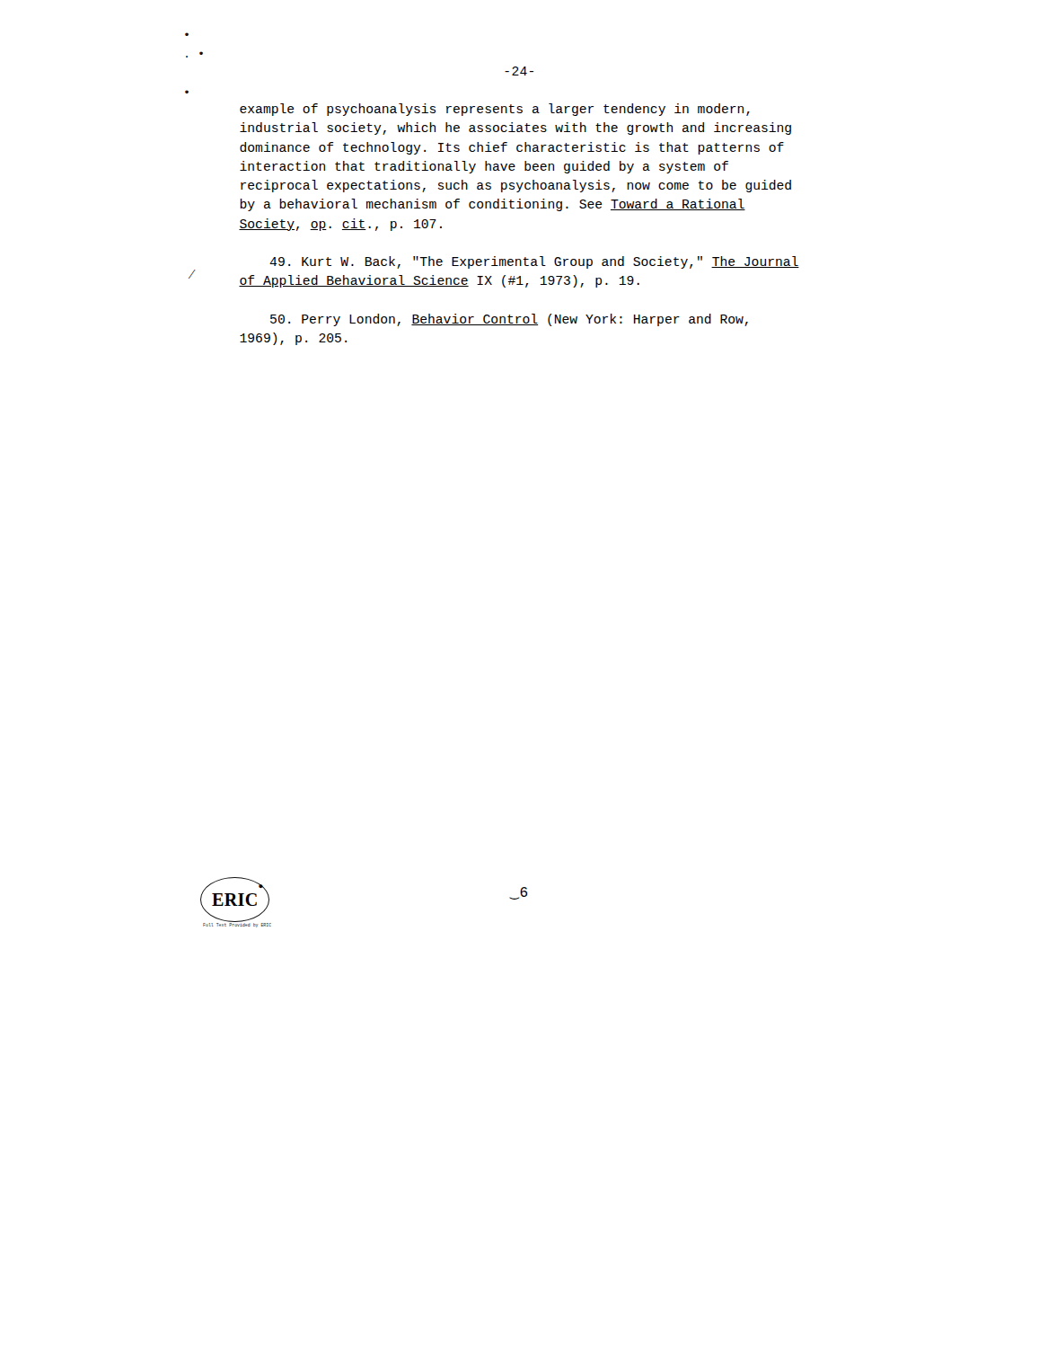• . • •
⁄
-24-
example of psychoanalysis represents a larger tendency in modern, industrial society, which he associates with the growth and increasing dominance of technology. Its chief characteristic is that patterns of interaction that traditionally have been guided by a system of reciprocal expectations, such as psychoanalysis, now come to be guided by a behavioral mechanism of conditioning. See Toward a Rational Society, op. cit., p. 107.
49. Kurt W. Back, "The Experimental Group and Society," The Journal of Applied Behavioral Science IX (#1, 1973), p. 19.
50. Perry London, Behavior Control (New York: Harper and Row, 1969), p. 205.
‿6
ERIC●
Full Text Provided by ERIC